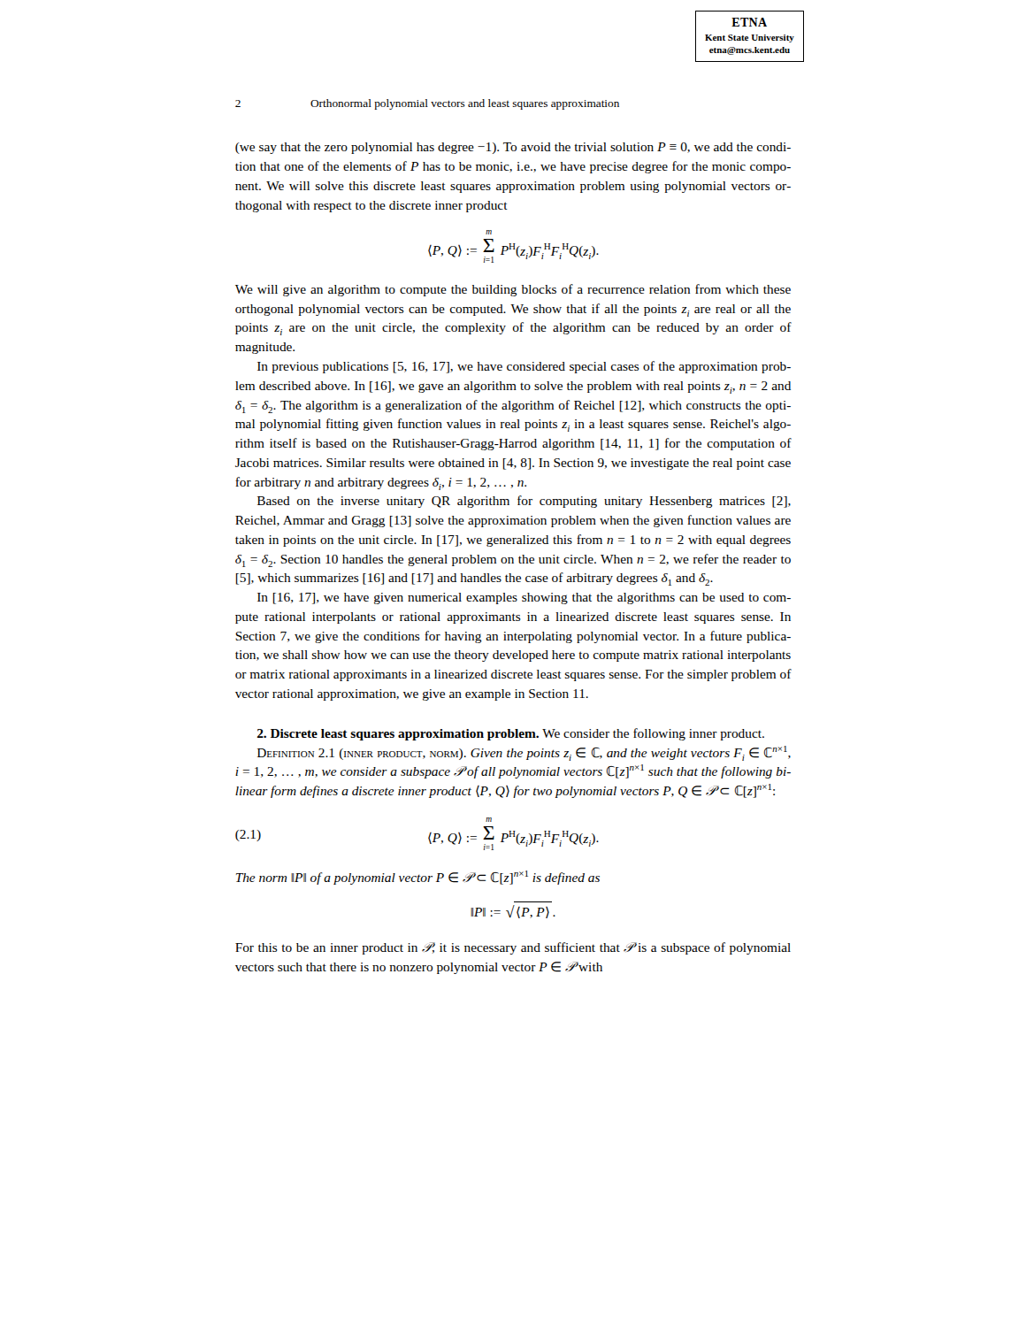ETNA
Kent State University
etna@mcs.kent.edu
2 Orthonormal polynomial vectors and least squares approximation
(we say that the zero polynomial has degree −1). To avoid the trivial solution P ≡ 0, we add the condition that one of the elements of P has to be monic, i.e., we have precise degree for the monic component. We will solve this discrete least squares approximation problem using polynomial vectors orthogonal with respect to the discrete inner product
⟨P, Q⟩ := mΣi=1 PH(zi)FiHFiHQ(zi).
We will give an algorithm to compute the building blocks of a recurrence relation from which these orthogonal polynomial vectors can be computed. We show that if all the points zi are real or all the points zi are on the unit circle, the complexity of the algorithm can be reduced by an order of magnitude.
In previous publications [5, 16, 17], we have considered special cases of the approximation problem described above. In [16], we gave an algorithm to solve the problem with real points zi, n = 2 and δ1 = δ2. The algorithm is a generalization of the algorithm of Reichel [12], which constructs the optimal polynomial fitting given function values in real points zi in a least squares sense. Reichel's algorithm itself is based on the Rutishauser-Gragg-Harrod algorithm [14, 11, 1] for the computation of Jacobi matrices. Similar results were obtained in [4, 8]. In Section 9, we investigate the real point case for arbitrary n and arbitrary degrees δi, i = 1, 2, … , n.
Based on the inverse unitary QR algorithm for computing unitary Hessenberg matrices [2], Reichel, Ammar and Gragg [13] solve the approximation problem when the given function values are taken in points on the unit circle. In [17], we generalized this from n = 1 to n = 2 with equal degrees δ1 = δ2. Section 10 handles the general problem on the unit circle. When n = 2, we refer the reader to [5], which summarizes [16] and [17] and handles the case of arbitrary degrees δ1 and δ2.
In [16, 17], we have given numerical examples showing that the algorithms can be used to compute rational interpolants or rational approximants in a linearized discrete least squares sense. In Section 7, we give the conditions for having an interpolating polynomial vector. In a future publication, we shall show how we can use the theory developed here to compute matrix rational interpolants or matrix rational approximants in a linearized discrete least squares sense. For the simpler problem of vector rational approximation, we give an example in Section 11.
2. Discrete least squares approximation problem. We consider the following inner product.
Definition 2.1 (inner product, norm). Given the points zi ∈ ℂ, and the weight vectors Fi ∈ ℂn×1, i = 1, 2, … , m, we consider a subspace 𝒫 of all polynomial vectors ℂ[z]n×1 such that the following bilinear form defines a discrete inner product ⟨P, Q⟩ for two polynomial vectors P, Q ∈ 𝒫 ⊂ ℂ[z]n×1:
(2.1) ⟨P, Q⟩ := mΣi=1 PH(zi)FiHFiHQ(zi).
The norm ‖P‖ of a polynomial vector P ∈ 𝒫 ⊂ ℂ[z]n×1 is defined as
‖P‖ := √⟨P, P⟩.
For this to be an inner product in 𝒫, it is necessary and sufficient that 𝒫 is a subspace of polynomial vectors such that there is no nonzero polynomial vector P ∈ 𝒫 with